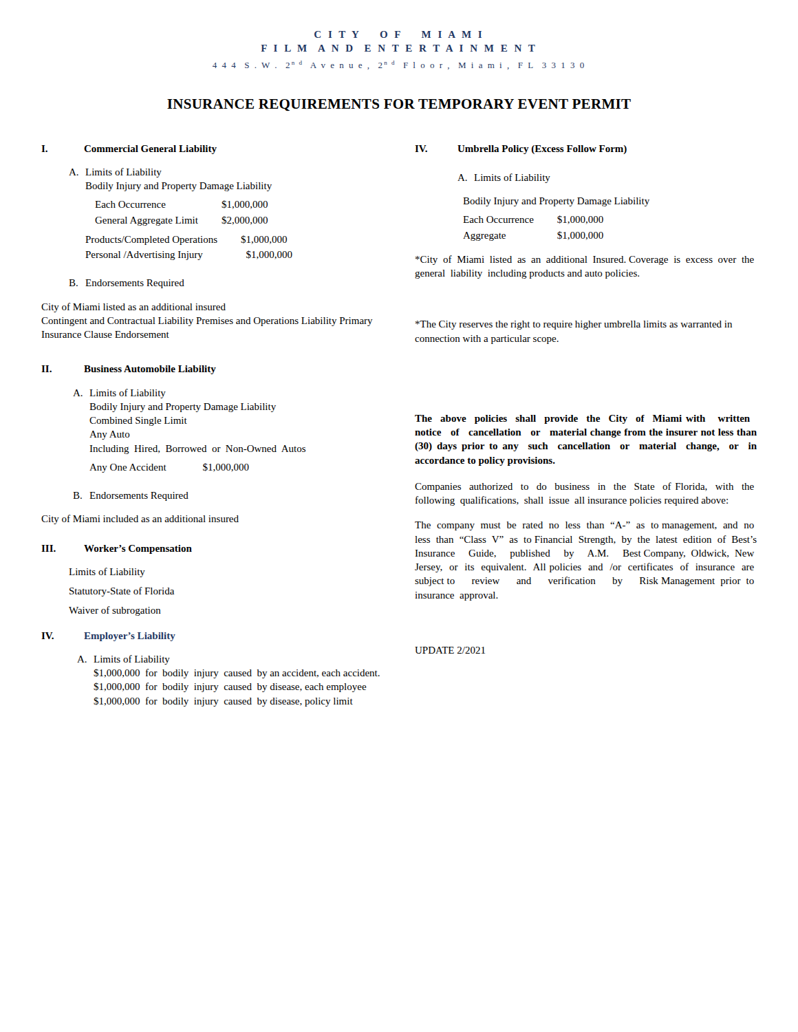C I T Y O F M I A M I
F I L M A N D E N T E R T A I N M E N T
4 4 4 S . W . 2n d A v e n u e , 2n d F l o o r , M i a m i , F L 3 3 1 3 0
INSURANCE REQUIREMENTS FOR TEMPORARY EVENT PERMIT
I.
Commercial General Liability
A.
Limits of Liability
Bodily Injury and Property Damage Liability
| Each Occurrence | $1,000,000 |
| General Aggregate Limit | $2,000,000 |
| Products/Completed Operations | $1,000,000 |
| Personal /Advertising Injury | $1,000,000 |
B.
Endorsements Required
City of Miami listed as an additional insured
Contingent and Contractual Liability Premises and Operations Liability Primary Insurance Clause Endorsement
II.
Business Automobile Liability
A.
Limits of Liability
Bodily Injury and Property Damage Liability
Combined Single Limit
Any Auto
Including Hired, Borrowed or Non-Owned Autos
| Any One Accident | $1,000,000 |
B.
Endorsements Required
City of Miami included as an additional insured
III.
Worker’s Compensation
Limits of Liability
Statutory-State of Florida
Waiver of subrogation
IV.
Employer’s Liability
A.
Limits of Liability
$1,000,000 for bodily injury caused by an accident, each accident.
$1,000,000 for bodily injury caused by disease, each employee
$1,000,000 for bodily injury caused by disease, policy limit
IV.
Umbrella Policy (Excess Follow Form)
A.
Limits of Liability
Bodily Injury and Property Damage Liability
| Each Occurrence | $1,000,000 |
| Aggregate | $1,000,000 |
*City of Miami listed as an additional Insured. Coverage is excess over the general liability including products and auto policies.
*The City reserves the right to require higher umbrella limits as warranted in connection with a particular scope.
The above policies shall provide the City of Miami with written notice of cancellation or material change from the insurer not less than (30) days prior to any such cancellation or material change, or in accordance to policy provisions.
Companies authorized to do business in the State of Florida, with the following qualifications, shall issue all insurance policies required above:
The company must be rated no less than “A-” as to management, and no less than “Class V” as to Financial Strength, by the latest edition of Best’s Insurance Guide, published by A.M. Best Company, Oldwick, New Jersey, or its equivalent. All policies and /or certificates of insurance are subject to review and verification by Risk Management prior to insurance approval.
UPDATE 2/2021